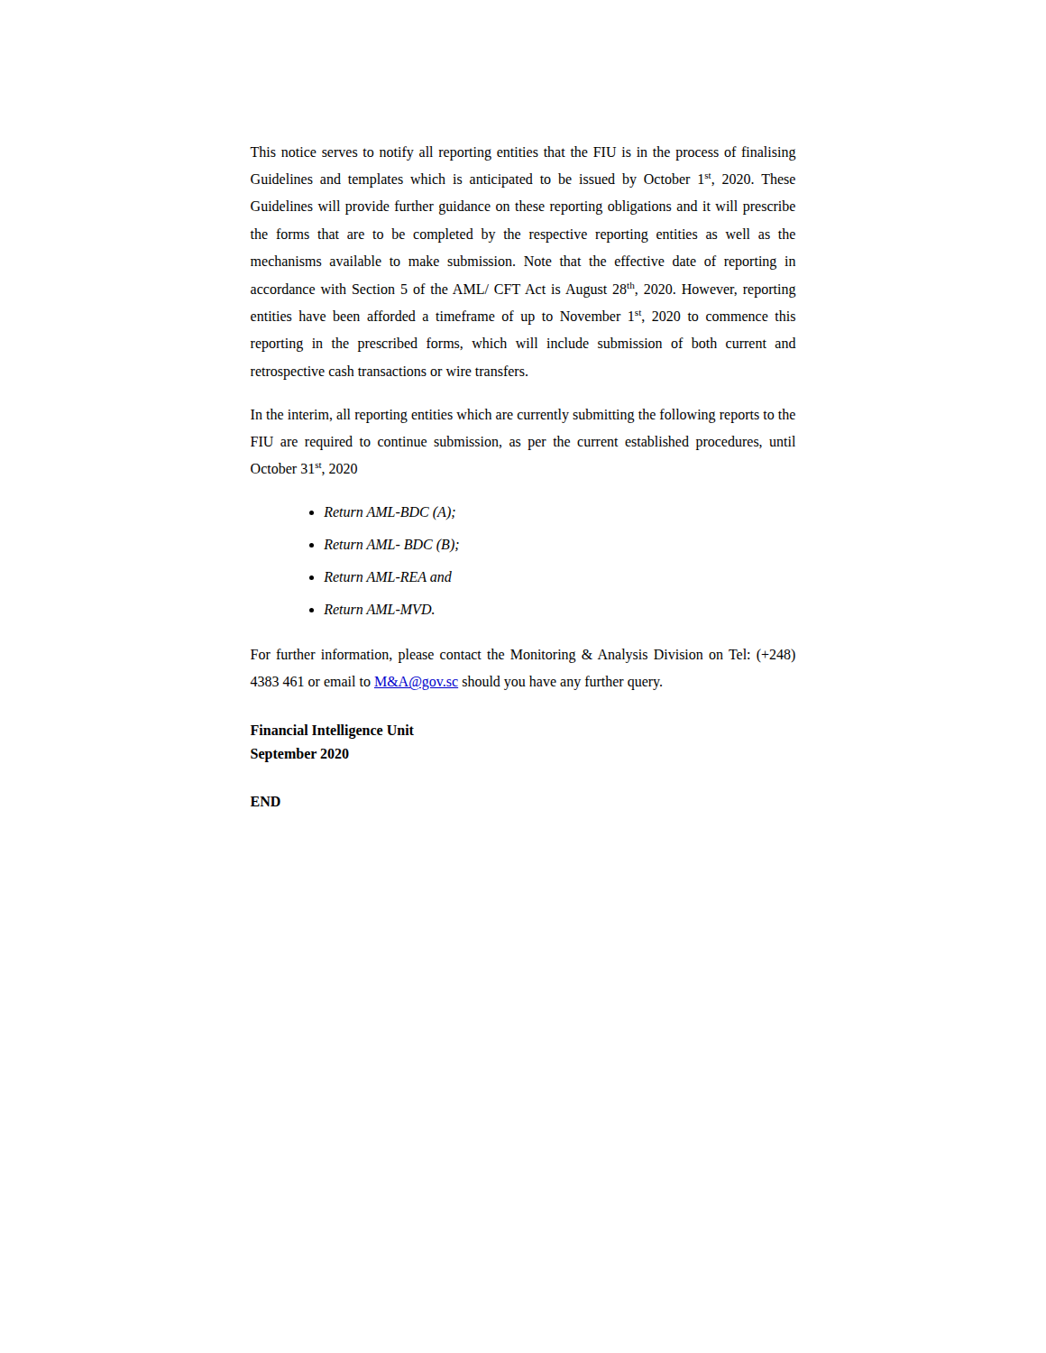This notice serves to notify all reporting entities that the FIU is in the process of finalising Guidelines and templates which is anticipated to be issued by October 1st, 2020. These Guidelines will provide further guidance on these reporting obligations and it will prescribe the forms that are to be completed by the respective reporting entities as well as the mechanisms available to make submission. Note that the effective date of reporting in accordance with Section 5 of the AML/ CFT Act is August 28th, 2020. However, reporting entities have been afforded a timeframe of up to November 1st, 2020 to commence this reporting in the prescribed forms, which will include submission of both current and retrospective cash transactions or wire transfers.
In the interim, all reporting entities which are currently submitting the following reports to the FIU are required to continue submission, as per the current established procedures, until October 31st, 2020
Return AML-BDC (A);
Return AML- BDC (B);
Return AML-REA and
Return AML-MVD.
For further information, please contact the Monitoring & Analysis Division on Tel: (+248) 4383 461 or email to M&A@gov.sc should you have any further query.
Financial Intelligence Unit
September 2020
END